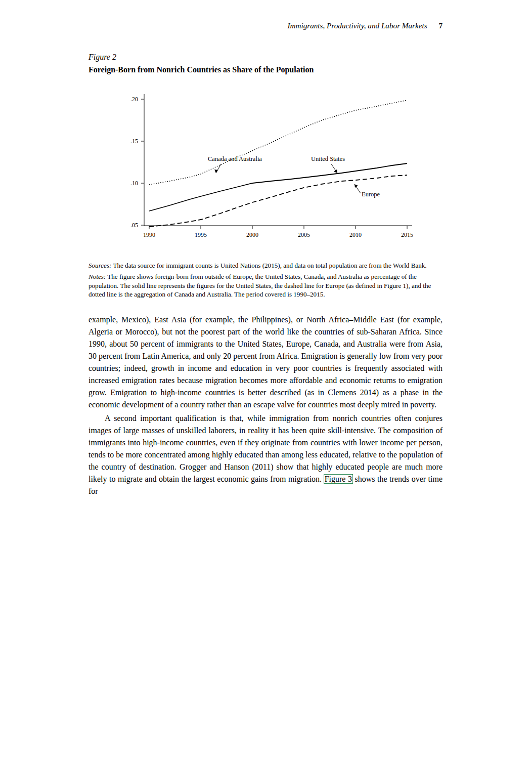Immigrants, Productivity, and Labor Markets 7
Figure 2
Foreign-Born from Nonrich Countries as Share of the Population
.20 .15 .10 .05 1990 1995 2000 2005 2010 2015 Canada and Australia United States Europe
Sources: The data source for immigrant counts is United Nations (2015), and data on total population are from the World Bank.
Notes: The figure shows foreign-born from outside of Europe, the United States, Canada, and Australia as percentage of the population. The solid line represents the figures for the United States, the dashed line for Europe (as defined in Figure 1), and the dotted line is the aggregation of Canada and Australia. The period covered is 1990–2015.
example, Mexico), East Asia (for example, the Philippines), or North Africa–Middle East (for example, Algeria or Morocco), but not the poorest part of the world like the countries of sub-Saharan Africa. Since 1990, about 50 percent of immigrants to the United States, Europe, Canada, and Australia were from Asia, 30 percent from Latin America, and only 20 percent from Africa. Emigration is generally low from very poor countries; indeed, growth in income and education in very poor countries is frequently associated with increased emigration rates because migration becomes more affordable and economic returns to emigration grow. Emigration to high-income countries is better described (as in Clemens 2014) as a phase in the economic development of a country rather than an escape valve for countries most deeply mired in poverty.
A second important qualification is that, while immigration from nonrich countries often conjures images of large masses of unskilled laborers, in reality it has been quite skill-intensive. The composition of immigrants into high-income countries, even if they originate from countries with lower income per person, tends to be more concentrated among highly educated than among less educated, relative to the population of the country of destination. Grogger and Hanson (2011) show that highly educated people are much more likely to migrate and obtain the largest economic gains from migration. Figure 3 shows the trends over time for